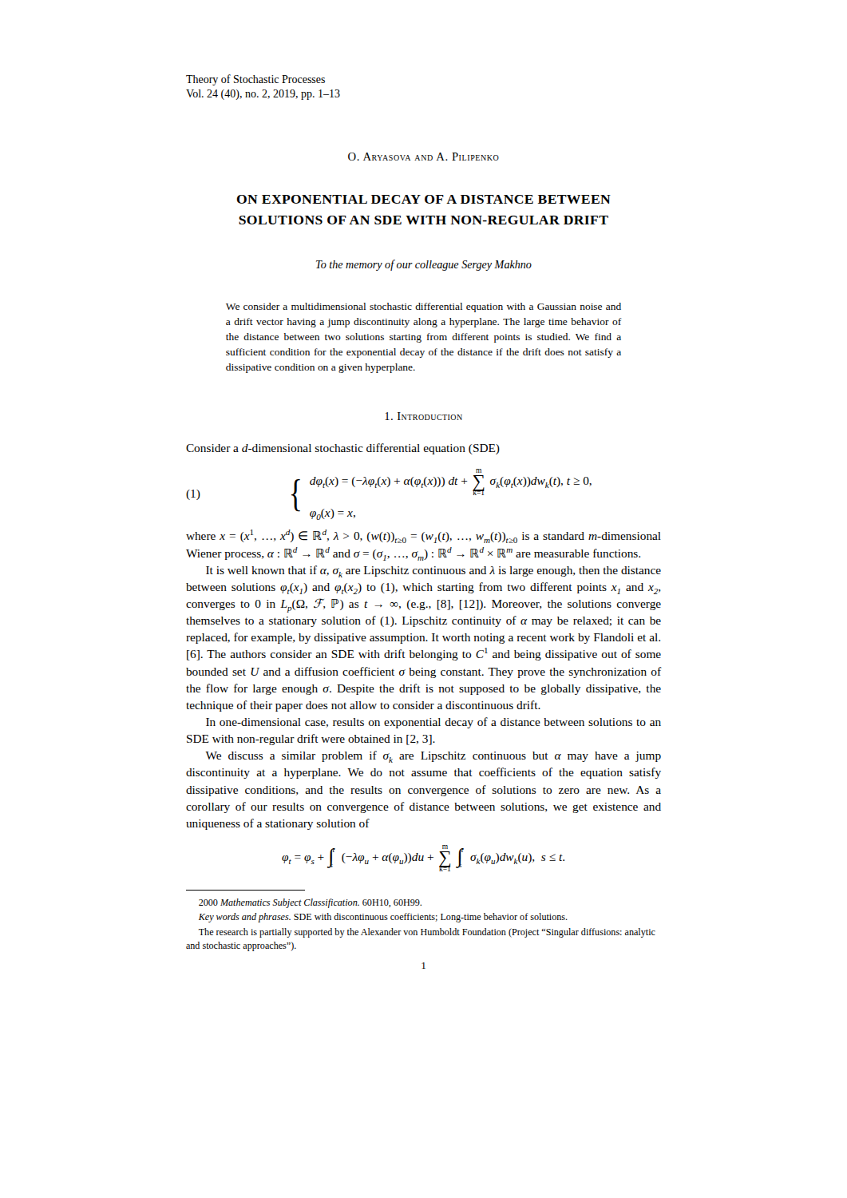Theory of Stochastic Processes
Vol. 24 (40), no. 2, 2019, pp. 1–13
O. Aryasova and A. Pilipenko
ON EXPONENTIAL DECAY OF A DISTANCE BETWEEN
SOLUTIONS OF AN SDE WITH NON-REGULAR DRIFT
To the memory of our colleague Sergey Makhno
We consider a multidimensional stochastic differential equation with a Gaussian noise and a drift vector having a jump discontinuity along a hyperplane. The large time behavior of the distance between two solutions starting from different points is studied. We find a sufficient condition for the exponential decay of the distance if the drift does not satisfy a dissipative condition on a given hyperplane.
1. Introduction
Consider a d-dimensional stochastic differential equation (SDE)
(1)
{
dφt(x) = (−λφt(x) + α(φt(x))) dt + m∑k=1 σk(φt(x))dwk(t), t ≥ 0,
φ0(x) = x,
where x = (x1, …, xd) ∈ ℝd, λ > 0, (w(t))t≥0 = (w1(t), …, wm(t))t≥0 is a standard m-dimensional Wiener process, α : ℝd → ℝd and σ = (σ1, …, σm) : ℝd → ℝd × ℝm are measurable functions.
It is well known that if α, σk are Lipschitz continuous and λ is large enough, then the distance between solutions φt(x1) and φt(x2) to (1), which starting from two different points x1 and x2, converges to 0 in Lp(Ω, ℱ, ℙ) as t → ∞, (e.g., [8], [12]). Moreover, the solutions converge themselves to a stationary solution of (1). Lipschitz continuity of α may be relaxed; it can be replaced, for example, by dissipative assumption. It worth noting a recent work by Flandoli et al. [6]. The authors consider an SDE with drift belonging to C1 and being dissipative out of some bounded set U and a diffusion coefficient σ being constant. They prove the synchronization of the flow for large enough σ. Despite the drift is not supposed to be globally dissipative, the technique of their paper does not allow to consider a discontinuous drift.
In one-dimensional case, results on exponential decay of a distance between solutions to an SDE with non-regular drift were obtained in [2, 3].
We discuss a similar problem if σk are Lipschitz continuous but α may have a jump discontinuity at a hyperplane. We do not assume that coefficients of the equation satisfy dissipative conditions, and the results on convergence of solutions to zero are new. As a corollary of our results on convergence of distance between solutions, we get existence and uniqueness of a stationary solution of
φt = φs + t∫s (−λφu + α(φu))du + m∑k=1 t∫s σk(φu)dwk(u), s ≤ t.
2000 Mathematics Subject Classification. 60H10, 60H99.
Key words and phrases. SDE with discontinuous coefficients; Long-time behavior of solutions.
The research is partially supported by the Alexander von Humboldt Foundation (Project “Singular diffusions: analytic and stochastic approaches”).
1